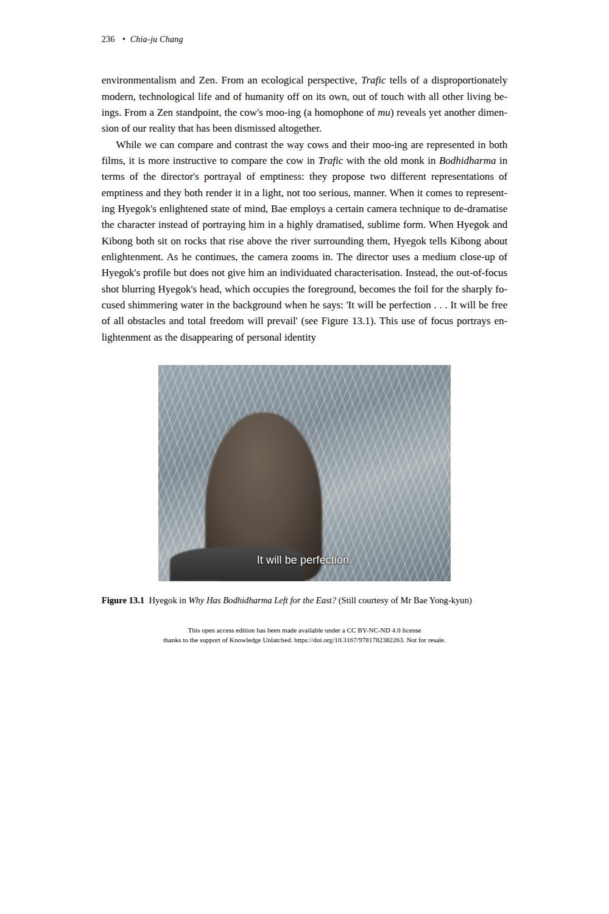236• Chia-ju Chang
environmentalism and Zen. From an ecological perspective, Trafic tells of a disproportionately modern, technological life and of humanity off on its own, out of touch with all other living beings. From a Zen standpoint, the cow's moo-ing (a homophone of mu) reveals yet another dimension of our reality that has been dismissed altogether.
While we can compare and contrast the way cows and their moo-ing are represented in both films, it is more instructive to compare the cow in Trafic with the old monk in Bodhidharma in terms of the director's portrayal of emptiness: they propose two different representations of emptiness and they both render it in a light, not too serious, manner. When it comes to representing Hyegok's enlightened state of mind, Bae employs a certain camera technique to de-dramatise the character instead of portraying him in a highly dramatised, sublime form. When Hyegok and Kibong both sit on rocks that rise above the river surrounding them, Hyegok tells Kibong about enlightenment. As he continues, the camera zooms in. The director uses a medium close-up of Hyegok's profile but does not give him an individuated characterisation. Instead, the out-of-focus shot blurring Hyegok's head, which occupies the foreground, becomes the foil for the sharply focused shimmering water in the background when he says: 'It will be perfection . . . It will be free of all obstacles and total freedom will prevail' (see Figure 13.1). This use of focus portrays enlightenment as the disappearing of personal identity
It will be perfection.
Figure 13.1 Hyegok in Why Has Bodhidharma Left for the East? (Still courtesy of Mr Bae Yong-kyun)
This open access edition has been made available under a CC BY-NC-ND 4.0 license
thanks to the support of Knowledge Unlatched. https://doi.org/10.3167/9781782382263. Not for resale.